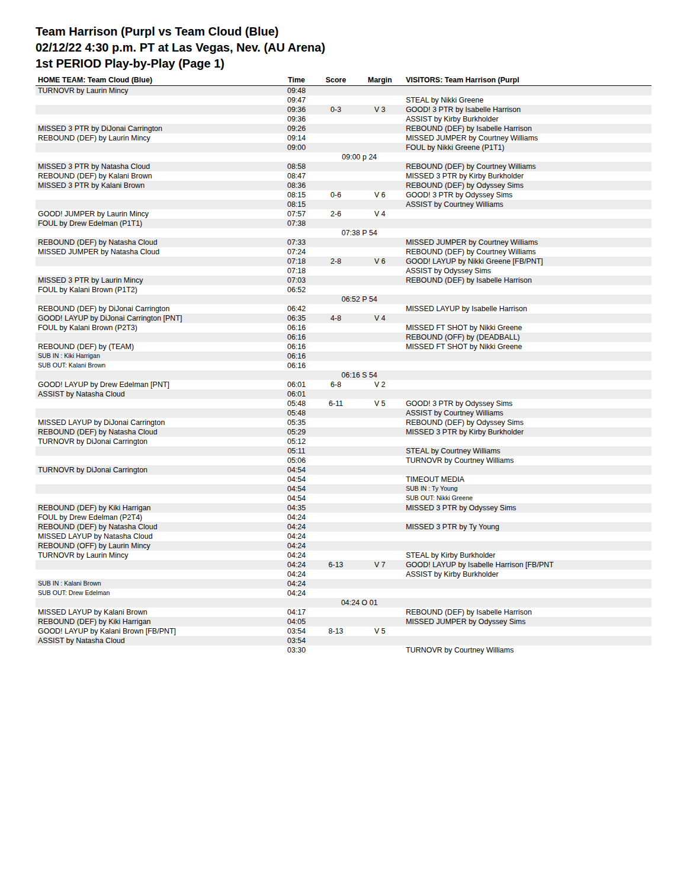Team Harrison (Purpl vs Team Cloud (Blue)
02/12/22 4:30 p.m. PT at Las Vegas, Nev. (AU Arena)
1st PERIOD Play-by-Play (Page 1)
| HOME TEAM: Team Cloud (Blue) | Time | Score | Margin | VISITORS: Team Harrison (Purpl |
| --- | --- | --- | --- | --- |
| TURNOVR by Laurin Mincy | 09:48 | | | |
| | 09:47 | | | STEAL by Nikki Greene |
| | 09:36 | 0-3 | V 3 | GOOD! 3 PTR by Isabelle Harrison |
| | 09:36 | | | ASSIST by Kirby Burkholder |
| MISSED 3 PTR by DiJonai Carrington | 09:26 | | | REBOUND (DEF) by Isabelle Harrison |
| REBOUND (DEF) by Laurin Mincy | 09:14 | | | MISSED JUMPER by Courtney Williams |
| | 09:00 | | | FOUL by Nikki Greene (P1T1) |
| | | 09:00 p 24 | |
| MISSED 3 PTR by Natasha Cloud | 08:58 | | | REBOUND (DEF) by Courtney Williams |
| REBOUND (DEF) by Kalani Brown | 08:47 | | | MISSED 3 PTR by Kirby Burkholder |
| MISSED 3 PTR by Kalani Brown | 08:36 | | | REBOUND (DEF) by Odyssey Sims |
| | 08:15 | 0-6 | V 6 | GOOD! 3 PTR by Odyssey Sims |
| | 08:15 | | | ASSIST by Courtney Williams |
| GOOD! JUMPER by Laurin Mincy | 07:57 | 2-6 | V 4 | |
| FOUL by Drew Edelman (P1T1) | 07:38 | | | |
| | | 07:38 P 54 | |
| REBOUND (DEF) by Natasha Cloud | 07:33 | | | MISSED JUMPER by Courtney Williams |
| MISSED JUMPER by Natasha Cloud | 07:24 | | | REBOUND (DEF) by Courtney Williams |
| | 07:18 | 2-8 | V 6 | GOOD! LAYUP by Nikki Greene [FB/PNT] |
| | 07:18 | | | ASSIST by Odyssey Sims |
| MISSED 3 PTR by Laurin Mincy | 07:03 | | | REBOUND (DEF) by Isabelle Harrison |
| FOUL by Kalani Brown (P1T2) | 06:52 | | | |
| | | 06:52 P 54 | |
| REBOUND (DEF) by DiJonai Carrington | 06:42 | | | MISSED LAYUP by Isabelle Harrison |
| GOOD! LAYUP by DiJonai Carrington [PNT] | 06:35 | 4-8 | V 4 | |
| FOUL by Kalani Brown (P2T3) | 06:16 | | | MISSED FT SHOT by Nikki Greene |
| | 06:16 | | | REBOUND (OFF) by (DEADBALL) |
| REBOUND (DEF) by (TEAM) | 06:16 | | | MISSED FT SHOT by Nikki Greene |
| SUB IN : Kiki Harrigan | 06:16 | | | |
| SUB OUT: Kalani Brown | 06:16 | | | |
| | | 06:16 S 54 | |
| GOOD! LAYUP by Drew Edelman [PNT] | 06:01 | 6-8 | V 2 | |
| ASSIST by Natasha Cloud | 06:01 | | | |
| | 05:48 | 6-11 | V 5 | GOOD! 3 PTR by Odyssey Sims |
| | 05:48 | | | ASSIST by Courtney Williams |
| MISSED LAYUP by DiJonai Carrington | 05:35 | | | REBOUND (DEF) by Odyssey Sims |
| REBOUND (DEF) by Natasha Cloud | 05:29 | | | MISSED 3 PTR by Kirby Burkholder |
| TURNOVR by DiJonai Carrington | 05:12 | | | |
| | 05:11 | | | STEAL by Courtney Williams |
| | 05:06 | | | TURNOVR by Courtney Williams |
| TURNOVR by DiJonai Carrington | 04:54 | | | |
| | 04:54 | | | TIMEOUT MEDIA |
| | 04:54 | | | SUB IN : Ty Young |
| | 04:54 | | | SUB OUT: Nikki Greene |
| REBOUND (DEF) by Kiki Harrigan | 04:35 | | | MISSED 3 PTR by Odyssey Sims |
| FOUL by Drew Edelman (P2T4) | 04:24 | | | |
| REBOUND (DEF) by Natasha Cloud | 04:24 | | | MISSED 3 PTR by Ty Young |
| MISSED LAYUP by Natasha Cloud | 04:24 | | | |
| REBOUND (OFF) by Laurin Mincy | 04:24 | | | |
| TURNOVR by Laurin Mincy | 04:24 | | | STEAL by Kirby Burkholder |
| | 04:24 | 6-13 | V 7 | GOOD! LAYUP by Isabelle Harrison [FB/PNT |
| | 04:24 | | | ASSIST by Kirby Burkholder |
| SUB IN : Kalani Brown | 04:24 | | | |
| SUB OUT: Drew Edelman | 04:24 | | | |
| | | 04:24 O 01 | |
| MISSED LAYUP by Kalani Brown | 04:17 | | | REBOUND (DEF) by Isabelle Harrison |
| REBOUND (DEF) by Kiki Harrigan | 04:05 | | | MISSED JUMPER by Odyssey Sims |
| GOOD! LAYUP by Kalani Brown [FB/PNT] | 03:54 | 8-13 | V 5 | |
| ASSIST by Natasha Cloud | 03:54 | | | |
| | 03:30 | | | TURNOVR by Courtney Williams |